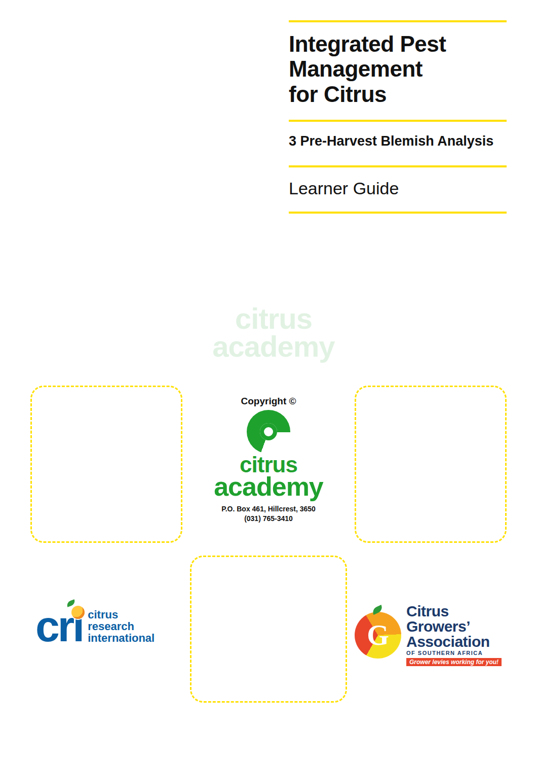citrus academy
Integrated Pest Management
for Citrus
3 Pre-Harvest Blemish Analysis
Learner Guide
Copyright ©
citrus academy
P.O. Box 461, Hillcrest, 3650
(031) 765-3410
cri
citrus research international
Citrus
Growers’
Association
OF SOUTHERN AFRICA
Grower levies working for you!